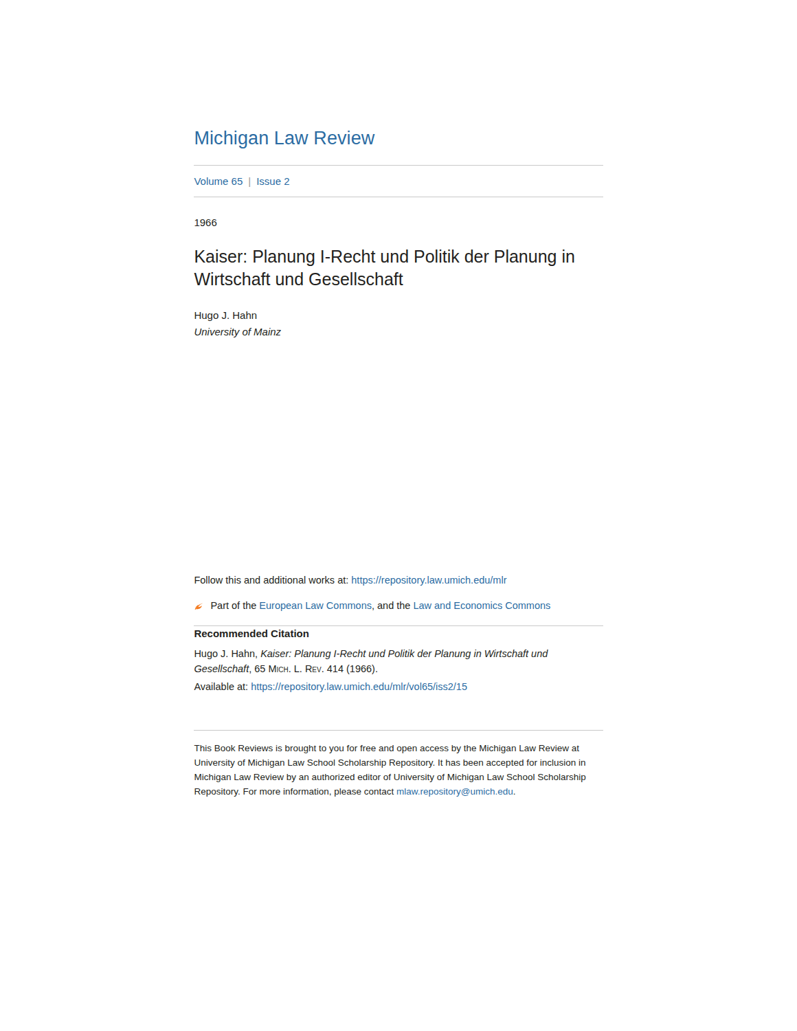Michigan Law Review
Volume 65|Issue 2
1966
Kaiser: Planung I-Recht und Politik der Planung in Wirtschaft und Gesellschaft
Hugo J. Hahn
University of Mainz
Follow this and additional works at: https://repository.law.umich.edu/mlr
Part of the European Law Commons, and the Law and Economics Commons
Recommended Citation
Hugo J. Hahn, Kaiser: Planung I-Recht und Politik der Planung in Wirtschaft und Gesellschaft, 65 Mich. L. Rev. 414 (1966).
Available at: https://repository.law.umich.edu/mlr/vol65/iss2/15
This Book Reviews is brought to you for free and open access by the Michigan Law Review at University of Michigan Law School Scholarship Repository. It has been accepted for inclusion in Michigan Law Review by an authorized editor of University of Michigan Law School Scholarship Repository. For more information, please contact mlaw.repository@umich.edu.